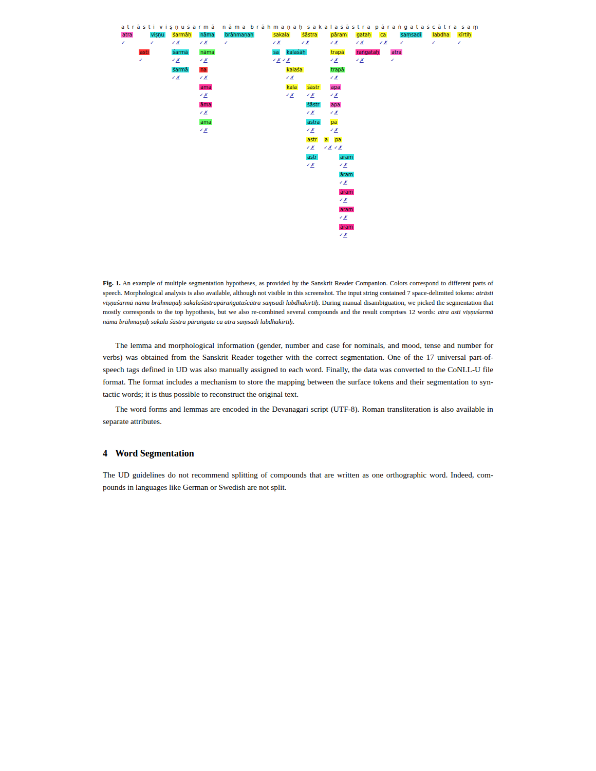a t r ā s t i v i ṣ ṇ u ś a r m ā _ n ā m a b r ā h m a ṇ a ḥ s a k a l a ś ā s t r a p ā r a ṅ g a t a ś c ā t r a s a ṃ s a d i l a b d h a k ī r t i ḥ
atra
viṣṇu
śarmāḥ
nāma
brāhmaṇaḥ
sakala
śāstra
pāram
gataḥ
ca
saṃsadi
labdha
kīrtiḥ
✓
✓
✓✗
✓✗
✓
✓✗
✓✗
✓✗
✓✗
✓✗
✓
✓
✓
asti
śarmā
nāma
sa
kalaśāḥ
trapā
raṅgataḥ
atra
✓
✓✗
✓✗
✓✗ ✓✗
✓✗
✓✗
✓
śarmā
na
kalaśa
trapā
✓✗
✓✗
✓✗
✓✗
ama
kala
śāstr
apa
✓✗
✓✗
✓✗
✓✗
āma
śāstr
apa
✓✗
✓✗
✓✗
āma
astra
pā
✓✗
✓✗
✓✗
astr
a
pa
✓✗
✓✗
✓✗
astr
aram
✓✗
✓✗
āram
✓✗
āram
✓✗
aram
✓✗
āram
✓✗
Fig. 1. An example of multiple segmentation hypotheses, as provided by the Sanskrit Reader Companion. Colors correspond to different parts of speech. Morphological analysis is also available, although not visible in this screenshot. The input string contained 7 space-delimited tokens: atrāsti viṣṇuśarmā nāma brāhmaṇaḥ sakalaśāstrapāraṅgataścātra saṃsadi labdhakīrtiḥ. During manual disambiguation, we picked the segmentation that mostly corresponds to the top hypothesis, but we also re-combined several compounds and the result comprises 12 words: atra asti viṣṇuśarmā nāma brāhmaṇaḥ sakala śāstra pāraṅgata ca atra saṃsadi labdhakīrtiḥ.
The lemma and morphological information (gender, number and case for nominals, and mood, tense and number for verbs) was obtained from the Sanskrit Reader together with the correct segmentation. One of the 17 universal part-of-speech tags defined in UD was also manually assigned to each word. Finally, the data was converted to the CoNLL-U file format. The format includes a mechanism to store the mapping between the surface tokens and their segmentation to syntactic words; it is thus possible to reconstruct the original text.
The word forms and lemmas are encoded in the Devanagari script (UTF-8). Roman transliteration is also available in separate attributes.
4 Word Segmentation
The UD guidelines do not recommend splitting of compounds that are written as one orthographic word. Indeed, compounds in languages like German or Swedish are not split.